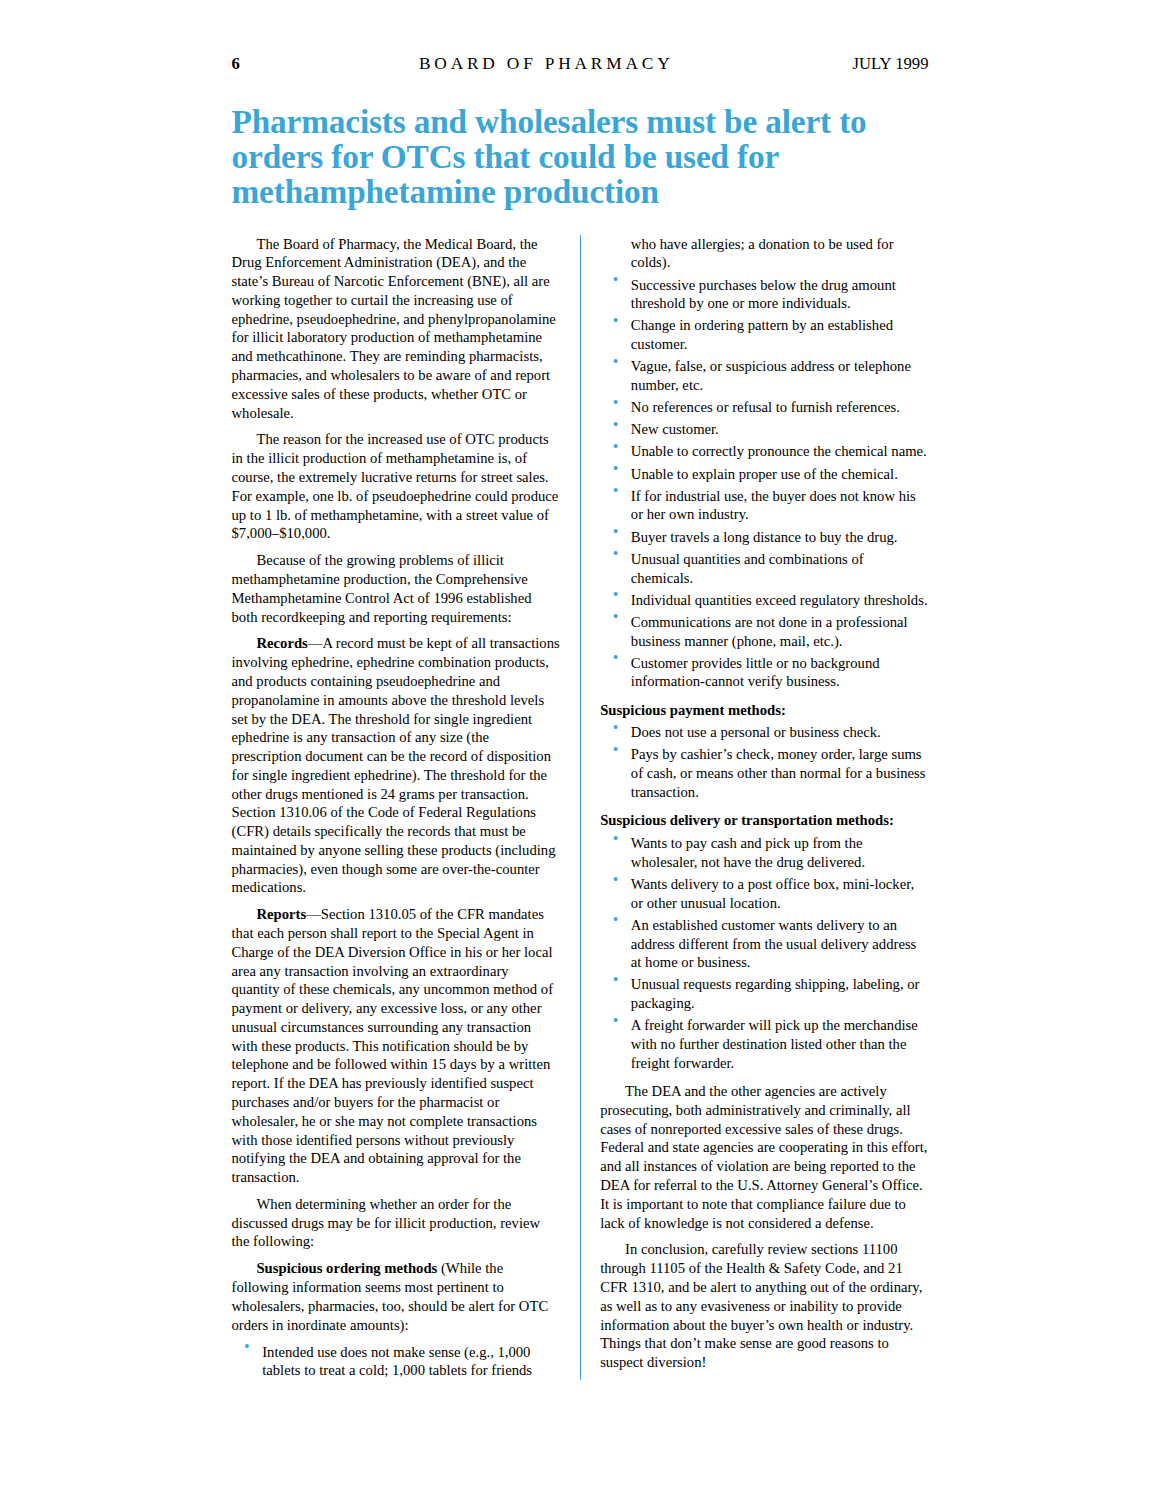6
BOARD OF PHARMACY
JULY 1999
Pharmacists and wholesalers must be alert to orders for OTCs that could be used for methamphetamine production
The Board of Pharmacy, the Medical Board, the Drug Enforcement Administration (DEA), and the state’s Bureau of Narcotic Enforcement (BNE), all are working together to curtail the increasing use of ephedrine, pseudoephedrine, and phenylpropanolamine for illicit laboratory production of methamphetamine and methcathinone. They are reminding pharmacists, pharmacies, and wholesalers to be aware of and report excessive sales of these products, whether OTC or wholesale.
The reason for the increased use of OTC products in the illicit production of methamphetamine is, of course, the extremely lucrative returns for street sales. For example, one lb. of pseudoephedrine could produce up to 1 lb. of methamphetamine, with a street value of $7,000–$10,000.
Because of the growing problems of illicit methamphetamine production, the Comprehensive Methamphetamine Control Act of 1996 established both recordkeeping and reporting requirements:
Records—A record must be kept of all transactions involving ephedrine, ephedrine combination products, and products containing pseudoephedrine and propanolamine in amounts above the threshold levels set by the DEA. The threshold for single ingredient ephedrine is any transaction of any size (the prescription document can be the record of disposition for single ingredient ephedrine). The threshold for the other drugs mentioned is 24 grams per transaction. Section 1310.06 of the Code of Federal Regulations (CFR) details specifically the records that must be maintained by anyone selling these products (including pharmacies), even though some are over-the-counter medications.
Reports—Section 1310.05 of the CFR mandates that each person shall report to the Special Agent in Charge of the DEA Diversion Office in his or her local area any transaction involving an extraordinary quantity of these chemicals, any uncommon method of payment or delivery, any excessive loss, or any other unusual circumstances surrounding any transaction with these products. This notification should be by telephone and be followed within 15 days by a written report. If the DEA has previously identified suspect purchases and/or buyers for the pharmacist or wholesaler, he or she may not complete transactions with those identified persons without previously notifying the DEA and obtaining approval for the transaction.
When determining whether an order for the discussed drugs may be for illicit production, review the following:
Suspicious ordering methods (While the following information seems most pertinent to wholesalers, pharmacies, too, should be alert for OTC orders in inordinate amounts):
Intended use does not make sense (e.g., 1,000 tablets to treat a cold; 1,000 tablets for friends who have allergies; a donation to be used for colds).
Successive purchases below the drug amount threshold by one or more individuals.
Change in ordering pattern by an established customer.
Vague, false, or suspicious address or telephone number, etc.
No references or refusal to furnish references.
New customer.
Unable to correctly pronounce the chemical name.
Unable to explain proper use of the chemical.
If for industrial use, the buyer does not know his or her own industry.
Buyer travels a long distance to buy the drug.
Unusual quantities and combinations of chemicals.
Individual quantities exceed regulatory thresholds.
Communications are not done in a professional business manner (phone, mail, etc.).
Customer provides little or no background information-cannot verify business.
Suspicious payment methods:
Does not use a personal or business check.
Pays by cashier’s check, money order, large sums of cash, or means other than normal for a business transaction.
Suspicious delivery or transportation methods:
Wants to pay cash and pick up from the wholesaler, not have the drug delivered.
Wants delivery to a post office box, mini-locker, or other unusual location.
An established customer wants delivery to an address different from the usual delivery address at home or business.
Unusual requests regarding shipping, labeling, or packaging.
A freight forwarder will pick up the merchandise with no further destination listed other than the freight forwarder.
The DEA and the other agencies are actively prosecuting, both administratively and criminally, all cases of nonreported excessive sales of these drugs. Federal and state agencies are cooperating in this effort, and all instances of violation are being reported to the DEA for referral to the U.S. Attorney General’s Office. It is important to note that compliance failure due to lack of knowledge is not considered a defense.
In conclusion, carefully review sections 11100 through 11105 of the Health & Safety Code, and 21 CFR 1310, and be alert to anything out of the ordinary, as well as to any evasiveness or inability to provide information about the buyer’s own health or industry. Things that don’t make sense are good reasons to suspect diversion!